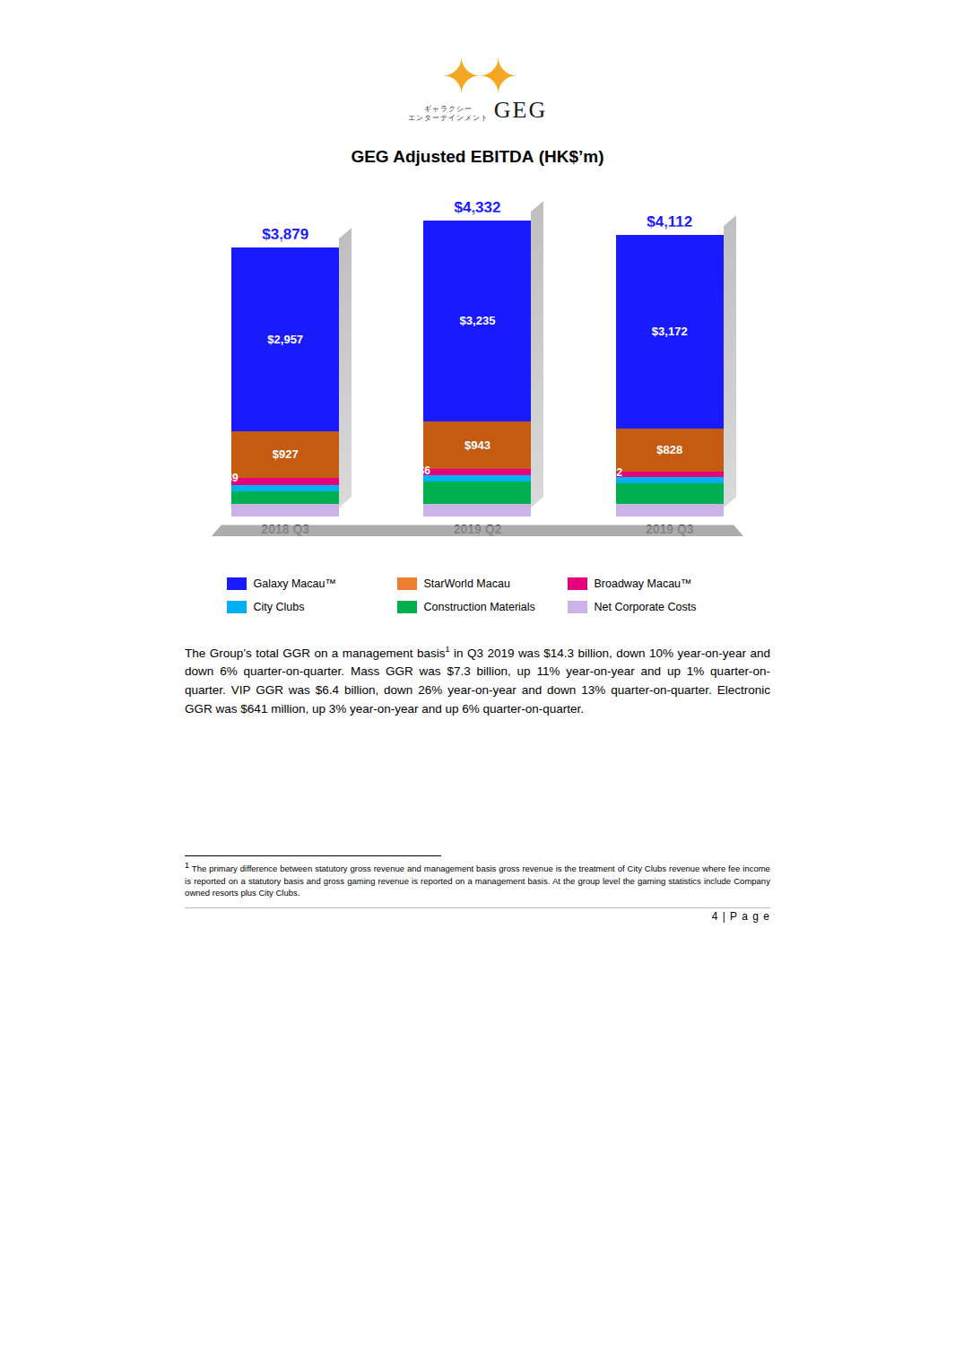✦✦
ギャラクシー
エンターテインメント
GEG
GEG Adjusted EBITDA (HK$’m)
$3,879
$2,957
$927
$9 $28 $197 ($239)
$4,332
$3,235
$943
$6 $29 $364 ($245)
$4,112
$3,172
$828
$2 $33 $321 ($244)
2018 Q3
2019 Q2
2019 Q3
Galaxy Macau™
StarWorld Macau
Broadway Macau™
City Clubs
Construction Materials
Net Corporate Costs
The Group’s total GGR on a management basis1 in Q3 2019 was $14.3 billion, down 10% year-on-year and down 6% quarter-on-quarter. Mass GGR was $7.3 billion, up 11% year-on-year and up 1% quarter-on-quarter. VIP GGR was $6.4 billion, down 26% year-on-year and down 13% quarter-on-quarter. Electronic GGR was $641 million, up 3% year-on-year and up 6% quarter-on-quarter.
1 The primary difference between statutory gross revenue and management basis gross revenue is the treatment of City Clubs revenue where fee income is reported on a statutory basis and gross gaming revenue is reported on a management basis. At the group level the gaming statistics include Company owned resorts plus City Clubs.
4 | P a g e